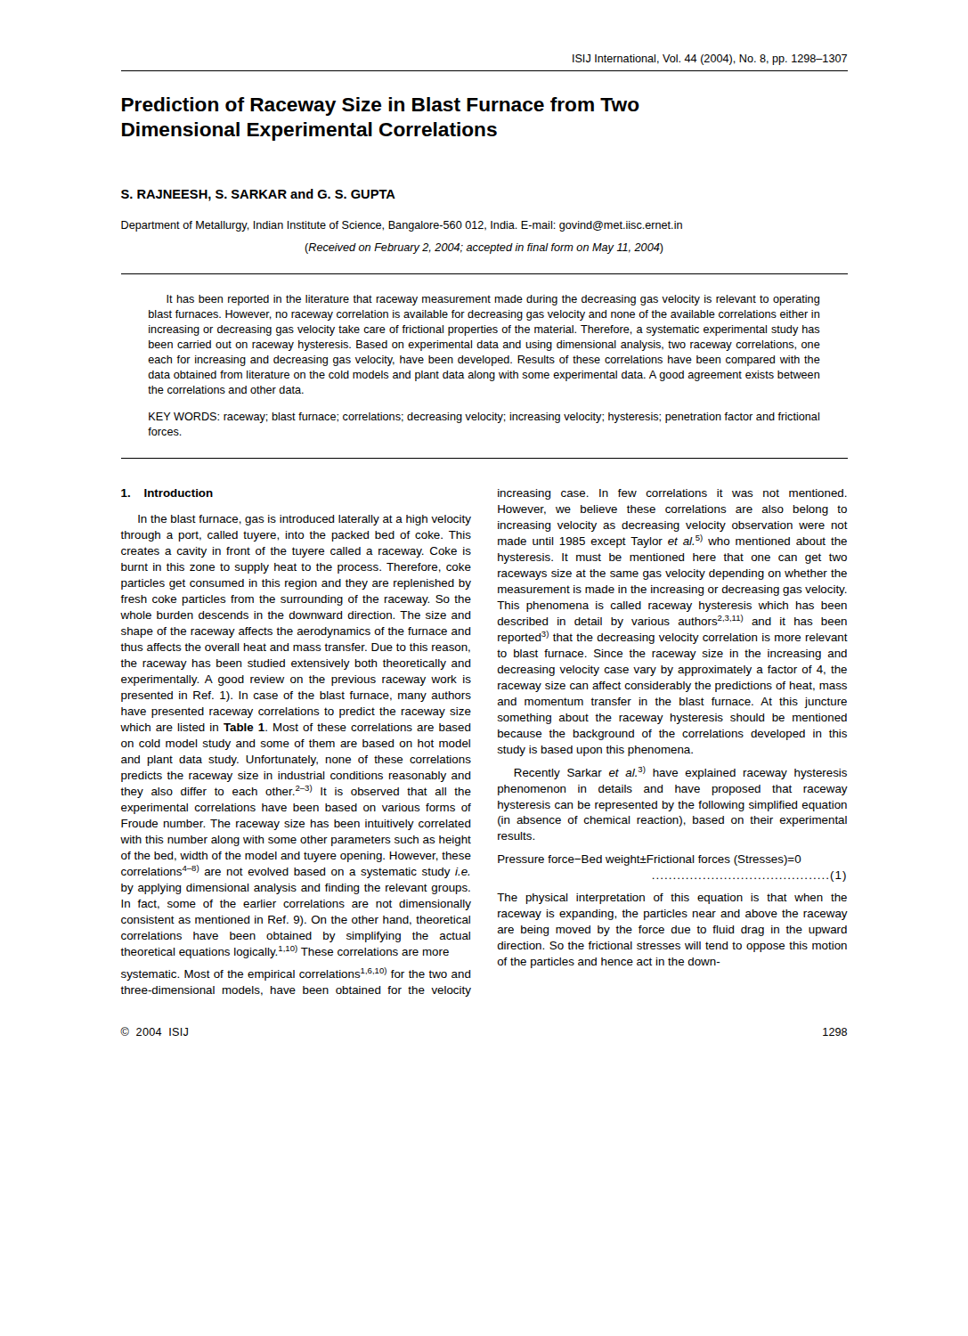ISIJ International, Vol. 44 (2004), No. 8, pp. 1298–1307
Prediction of Raceway Size in Blast Furnace from Two
Dimensional Experimental Correlations
S. RAJNEESH, S. SARKAR and G. S. GUPTA
Department of Metallurgy, Indian Institute of Science, Bangalore-560 012, India. E-mail: govind@met.iisc.ernet.in
(Received on February 2, 2004; accepted in final form on May 11, 2004)
It has been reported in the literature that raceway measurement made during the decreasing gas velocity is relevant to operating blast furnaces. However, no raceway correlation is available for decreasing gas velocity and none of the available correlations either in increasing or decreasing gas velocity take care of frictional properties of the material. Therefore, a systematic experimental study has been carried out on raceway hysteresis. Based on experimental data and using dimensional analysis, two raceway correlations, one each for increasing and decreasing gas velocity, have been developed. Results of these correlations have been compared with the data obtained from literature on the cold models and plant data along with some experimental data. A good agreement exists between the correlations and other data.
KEY WORDS: raceway; blast furnace; correlations; decreasing velocity; increasing velocity; hysteresis; penetration factor and frictional forces.
1. Introduction
In the blast furnace, gas is introduced laterally at a high velocity through a port, called tuyere, into the packed bed of coke. This creates a cavity in front of the tuyere called a raceway. Coke is burnt in this zone to supply heat to the process. Therefore, coke particles get consumed in this region and they are replenished by fresh coke particles from the surrounding of the raceway. So the whole burden descends in the downward direction. The size and shape of the raceway affects the aerodynamics of the furnace and thus affects the overall heat and mass transfer. Due to this reason, the raceway has been studied extensively both theoretically and experimentally. A good review on the previous raceway work is presented in Ref. 1). In case of the blast furnace, many authors have presented raceway correlations to predict the raceway size which are listed in Table 1. Most of these correlations are based on cold model study and some of them are based on hot model and plant data study. Unfortunately, none of these correlations predicts the raceway size in industrial conditions reasonably and they also differ to each other.2–3) It is observed that all the experimental correlations have been based on various forms of Froude number. The raceway size has been intuitively correlated with this number along with some other parameters such as height of the bed, width of the model and tuyere opening. However, these correlations4–8) are not evolved based on a systematic study i.e. by applying dimensional analysis and finding the relevant groups. In fact, some of the earlier correlations are not dimensionally consistent as mentioned in Ref. 9). On the other hand, theoretical correlations have been obtained by simplifying the actual theoretical equations logically.1,10) These correlations are more
systematic. Most of the empirical correlations1,6,10) for the two and three-dimensional models, have been obtained for the velocity increasing case. In few correlations it was not mentioned. However, we believe these correlations are also belong to increasing velocity as decreasing velocity observation were not made until 1985 except Taylor et al.5) who mentioned about the hysteresis. It must be mentioned here that one can get two raceways size at the same gas velocity depending on whether the measurement is made in the increasing or decreasing gas velocity. This phenomena is called raceway hysteresis which has been described in detail by various authors2,3,11) and it has been reported3) that the decreasing velocity correlation is more relevant to blast furnace. Since the raceway size in the increasing and decreasing velocity case vary by approximately a factor of 4, the raceway size can affect considerably the predictions of heat, mass and momentum transfer in the blast furnace. At this juncture something about the raceway hysteresis should be mentioned because the background of the correlations developed in this study is based upon this phenomena.
Recently Sarkar et al.3) have explained raceway hysteresis phenomenon in details and have proposed that raceway hysteresis can be represented by the following simplified equation (in absence of chemical reaction), based on their experimental results.
Pressure force−Bed weight±Frictional forces (Stresses)=0 ..........................................(1)
The physical interpretation of this equation is that when the raceway is expanding, the particles near and above the raceway are being moved by the force due to fluid drag in the upward direction. So the frictional stresses will tend to oppose this motion of the particles and hence act in the down-
© 2004 ISIJ 1298